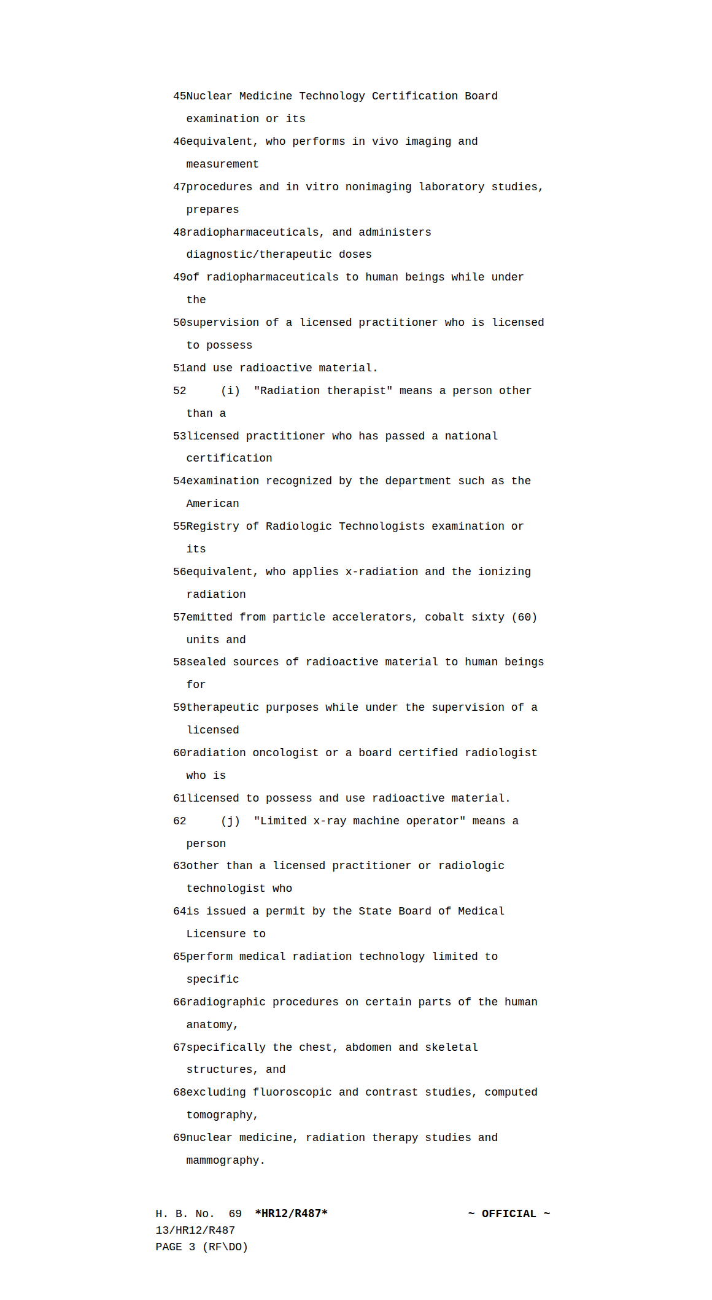| 45 | Nuclear Medicine Technology Certification Board examination or its |
| 46 | equivalent, who performs in vivo imaging and measurement |
| 47 | procedures and in vitro nonimaging laboratory studies, prepares |
| 48 | radiopharmaceuticals, and administers diagnostic/therapeutic doses |
| 49 | of radiopharmaceuticals to human beings while under the |
| 50 | supervision of a licensed practitioner who is licensed to possess |
| 51 | and use radioactive material. |
| 52 | (i) "Radiation therapist" means a person other than a |
| 53 | licensed practitioner who has passed a national certification |
| 54 | examination recognized by the department such as the American |
| 55 | Registry of Radiologic Technologists examination or its |
| 56 | equivalent, who applies x-radiation and the ionizing radiation |
| 57 | emitted from particle accelerators, cobalt sixty (60) units and |
| 58 | sealed sources of radioactive material to human beings for |
| 59 | therapeutic purposes while under the supervision of a licensed |
| 60 | radiation oncologist or a board certified radiologist who is |
| 61 | licensed to possess and use radioactive material. |
| 62 | (j) "Limited x-ray machine operator" means a person |
| 63 | other than a licensed practitioner or radiologic technologist who |
| 64 | is issued a permit by the State Board of Medical Licensure to |
| 65 | perform medical radiation technology limited to specific |
| 66 | radiographic procedures on certain parts of the human anatomy, |
| 67 | specifically the chest, abdomen and skeletal structures, and |
| 68 | excluding fluoroscopic and contrast studies, computed tomography, |
| 69 | nuclear medicine, radiation therapy studies and mammography. |
H. B. No. 69 *HR12/R487* ~ OFFICIAL ~
13/HR12/R487
PAGE 3 (RF\DO)